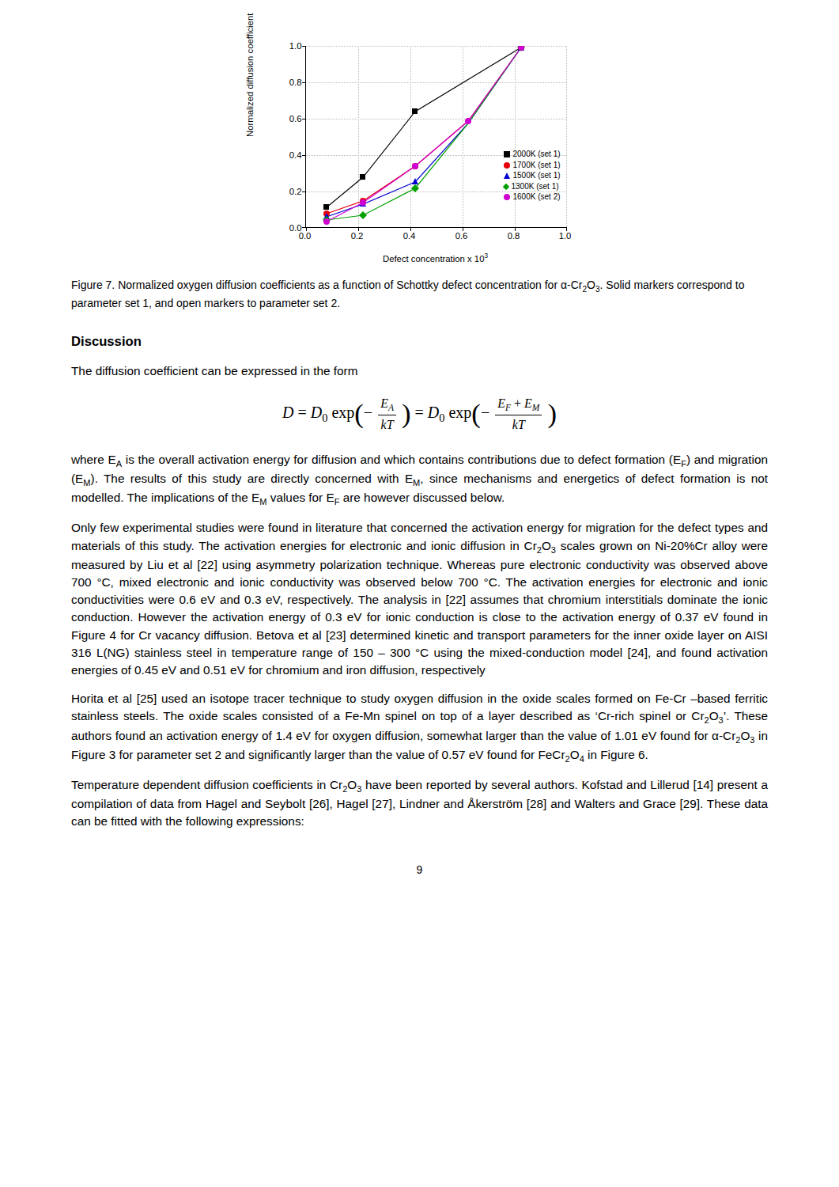Normalized diffusion coefficient
1.0 0.8 0.6 0.4 0.2 0.0
2000K (set 1)
1700K (set 1)
1500K (set 1)
1300K (set 1)
1600K (set 2)
0.0 0.2 0.4 0.6 0.8 1.0
Defect concentration x 103
Figure 7. Normalized oxygen diffusion coefficients as a function of Schottky defect concentration for α-Cr2O3. Solid markers correspond to parameter set 1, and open markers to parameter set 2.
Discussion
The diffusion coefficient can be expressed in the form
D = D0 exp(− EA kT ) = D0 exp(− EF + EM kT )
where EA is the overall activation energy for diffusion and which contains contributions due to defect formation (EF) and migration (EM). The results of this study are directly concerned with EM, since mechanisms and energetics of defect formation is not modelled. The implications of the EM values for EF are however discussed below.
Only few experimental studies were found in literature that concerned the activation energy for migration for the defect types and materials of this study. The activation energies for electronic and ionic diffusion in Cr2O3 scales grown on Ni-20%Cr alloy were measured by Liu et al [22] using asymmetry polarization technique. Whereas pure electronic conductivity was observed above 700 °C, mixed electronic and ionic conductivity was observed below 700 °C. The activation energies for electronic and ionic conductivities were 0.6 eV and 0.3 eV, respectively. The analysis in [22] assumes that chromium interstitials dominate the ionic conduction. However the activation energy of 0.3 eV for ionic conduction is close to the activation energy of 0.37 eV found in Figure 4 for Cr vacancy diffusion. Betova et al [23] determined kinetic and transport parameters for the inner oxide layer on AISI 316 L(NG) stainless steel in temperature range of 150 – 300 °C using the mixed-conduction model [24], and found activation energies of 0.45 eV and 0.51 eV for chromium and iron diffusion, respectively
Horita et al [25] used an isotope tracer technique to study oxygen diffusion in the oxide scales formed on Fe-Cr –based ferritic stainless steels. The oxide scales consisted of a Fe-Mn spinel on top of a layer described as ‘Cr-rich spinel or Cr2O3’. These authors found an activation energy of 1.4 eV for oxygen diffusion, somewhat larger than the value of 1.01 eV found for α-Cr2O3 in Figure 3 for parameter set 2 and significantly larger than the value of 0.57 eV found for FeCr2O4 in Figure 6.
Temperature dependent diffusion coefficients in Cr2O3 have been reported by several authors. Kofstad and Lillerud [14] present a compilation of data from Hagel and Seybolt [26], Hagel [27], Lindner and Åkerström [28] and Walters and Grace [29]. These data can be fitted with the following expressions:
9